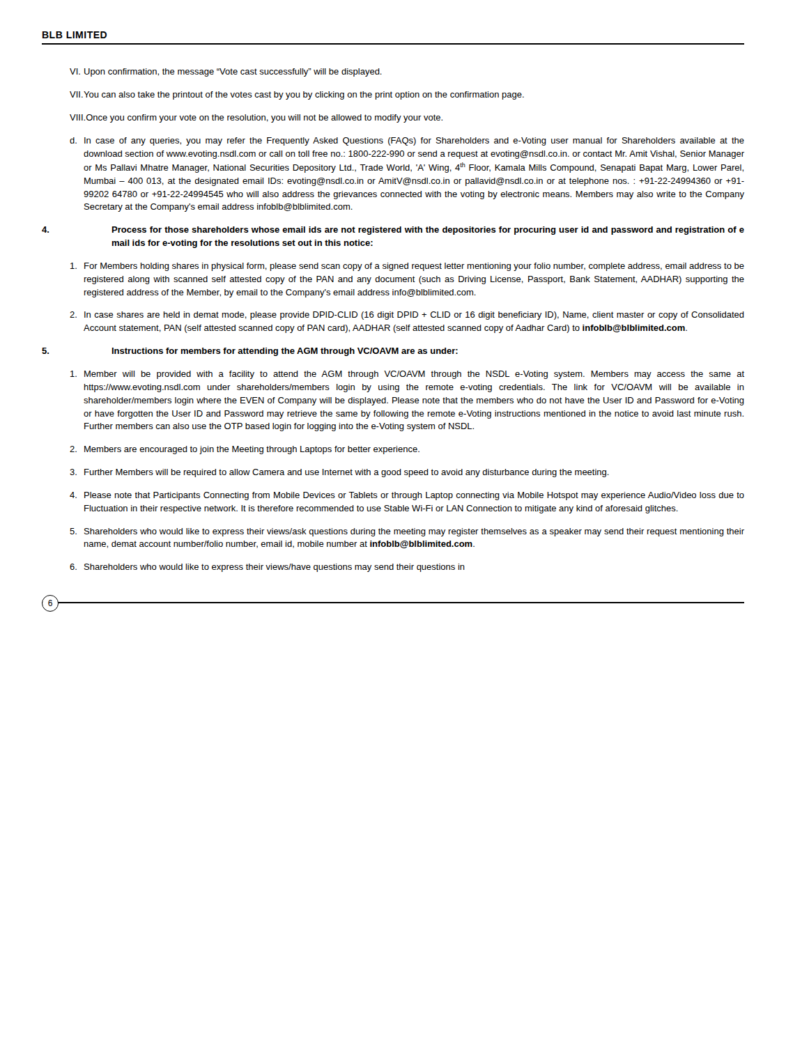BLB LIMITED
VI.
Upon confirmation, the message “Vote cast successfully” will be displayed.
VII.
You can also take the printout of the votes cast by you by clicking on the print option on the confirmation page.
VIII.
Once you confirm your vote on the resolution, you will not be allowed to modify your vote.
d.
In case of any queries, you may refer the Frequently Asked Questions (FAQs) for Shareholders and e-Voting user manual for Shareholders available at the download section of www.evoting.nsdl.com or call on toll free no.: 1800-222-990 or send a request at evoting@nsdl.co.in. or contact Mr. Amit Vishal, Senior Manager or Ms Pallavi Mhatre Manager, National Securities Depository Ltd., Trade World, 'A' Wing, 4th Floor, Kamala Mills Compound, Senapati Bapat Marg, Lower Parel, Mumbai – 400 013, at the designated email IDs: evoting@nsdl.co.in or AmitV@nsdl.co.in or pallavid@nsdl.co.in or at telephone nos. : +91-22-24994360 or +91-99202 64780 or +91-22-24994545 who will also address the grievances connected with the voting by electronic means. Members may also write to the Company Secretary at the Company's email address infoblb@blblimited.com.
4.
Process for those shareholders whose email ids are not registered with the depositories for procuring user id and password and registration of e mail ids for e-voting for the resolutions set out in this notice:
1.
For Members holding shares in physical form, please send scan copy of a signed request letter mentioning your folio number, complete address, email address to be registered along with scanned self attested copy of the PAN and any document (such as Driving License, Passport, Bank Statement, AADHAR) supporting the registered address of the Member, by email to the Company's email address info@blblimited.com.
2.
In case shares are held in demat mode, please provide DPID-CLID (16 digit DPID + CLID or 16 digit beneficiary ID), Name, client master or copy of Consolidated Account statement, PAN (self attested scanned copy of PAN card), AADHAR (self attested scanned copy of Aadhar Card) to infoblb@blblimited.com.
5.
Instructions for members for attending the AGM through VC/OAVM are as under:
1.
Member will be provided with a facility to attend the AGM through VC/OAVM through the NSDL e-Voting system. Members may access the same at https://www.evoting.nsdl.com under shareholders/members login by using the remote e-voting credentials. The link for VC/OAVM will be available in shareholder/members login where the EVEN of Company will be displayed. Please note that the members who do not have the User ID and Password for e-Voting or have forgotten the User ID and Password may retrieve the same by following the remote e-Voting instructions mentioned in the notice to avoid last minute rush. Further members can also use the OTP based login for logging into the e-Voting system of NSDL.
2.
Members are encouraged to join the Meeting through Laptops for better experience.
3.
Further Members will be required to allow Camera and use Internet with a good speed to avoid any disturbance during the meeting.
4.
Please note that Participants Connecting from Mobile Devices or Tablets or through Laptop connecting via Mobile Hotspot may experience Audio/Video loss due to Fluctuation in their respective network. It is therefore recommended to use Stable Wi-Fi or LAN Connection to mitigate any kind of aforesaid glitches.
5.
Shareholders who would like to express their views/ask questions during the meeting may register themselves as a speaker may send their request mentioning their name, demat account number/folio number, email id, mobile number at infoblb@blblimited.com.
6.
Shareholders who would like to express their views/have questions may send their questions in
6